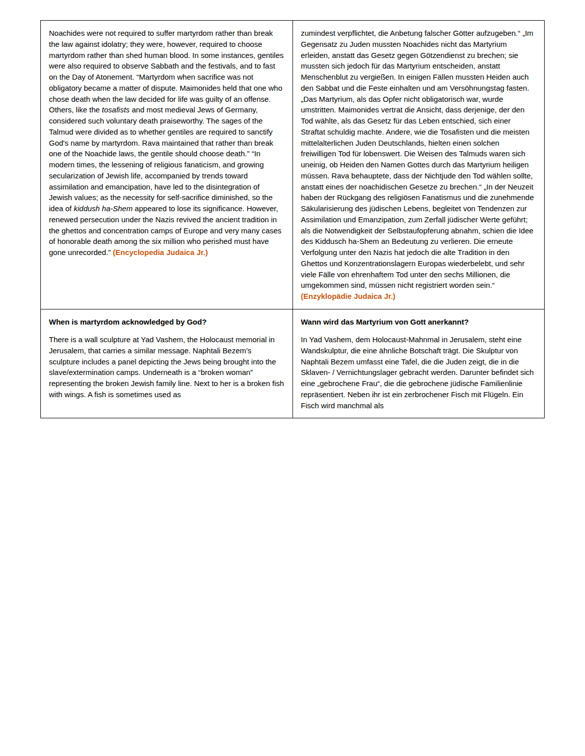| Noachides were not required to suffer martyrdom rather than break the law against idolatry; they were, however, required to choose martyrdom rather than shed human blood. In some instances, gentiles were also required to observe Sabbath and the festivals, and to fast on the Day of Atonement. “Martyrdom when sacrifice was not obligatory became a matter of dispute. Maimonides held that one who chose death when the law decided for life was guilty of an offense. Others, like the tosafists and most medieval Jews of Germany, considered such voluntary death praiseworthy. The sages of the Talmud were divided as to whether gentiles are required to sanctify God's name by martyrdom. Rava maintained that rather than break one of the Noachide laws, the gentile should choose death.” “In modern times, the lessening of religious fanaticism, and growing secularization of Jewish life, accompanied by trends toward assimilation and emancipation, have led to the disintegration of Jewish values; as the necessity for self-sacrifice diminished, so the idea of kiddush ha-Shem appeared to lose its significance. However, renewed persecution under the Nazis revived the ancient tradition in the ghettos and concentration camps of Europe and very many cases of honorable death among the six million who perished must have gone unrecorded.” (Encyclopedia Judaica Jr.) | zumindest verpflichtet, die Anbetung falscher Götter aufzugeben.“ „Im Gegensatz zu Juden mussten Noachides nicht das Martyrium erleiden, anstatt das Gesetz gegen Götzendienst zu brechen; sie mussten sich jedoch für das Martyrium entscheiden, anstatt Menschenblut zu vergießen. In einigen Fällen mussten Heiden auch den Sabbat und die Feste einhalten und am Versöhnungstag fasten. „Das Martyrium, als das Opfer nicht obligatorisch war, wurde umstritten. Maimonides vertrat die Ansicht, dass derjenige, der den Tod wählte, als das Gesetz für das Leben entschied, sich einer Straftat schuldig machte. Andere, wie die Tosafisten und die meisten mittelalterlichen Juden Deutschlands, hielten einen solchen freiwilligen Tod für lobenswert. Die Weisen des Talmuds waren sich uneinig, ob Heiden den Namen Gottes durch das Martyrium heiligen müssen. Rava behauptete, dass der Nichtjude den Tod wählen sollte, anstatt eines der noachidischen Gesetze zu brechen.“ „In der Neuzeit haben der Rückgang des religiösen Fanatismus und die zunehmende Säkularisierung des jüdischen Lebens, begleitet von Tendenzen zur Assimilation und Emanzipation, zum Zerfall jüdischer Werte geführt; als die Notwendigkeit der Selbstaufopferung abnahm, schien die Idee des Kiddusch ha-Shem an Bedeutung zu verlieren. Die erneute Verfolgung unter den Nazis hat jedoch die alte Tradition in den Ghettos und Konzentrationslagern Europas wiederbelebt, und sehr viele Fälle von ehrenhaftem Tod unter den sechs Millionen, die umgekommen sind, müssen nicht registriert worden sein.“ (Enzyklopädie Judaica Jr.) |
| When is martyrdom acknowledged by God? There is a wall sculpture at Yad Vashem, the Holocaust memorial in Jerusalem, that carries a similar message. Naphtali Bezem’s sculpture includes a panel depicting the Jews being brought into the slave/extermination camps. Underneath is a “broken woman” representing the broken Jewish family line. Next to her is a broken fish with wings. A fish is sometimes used as | Wann wird das Martyrium von Gott anerkannt? In Yad Vashem, dem Holocaust-Mahnmal in Jerusalem, steht eine Wandskulptur, die eine ähnliche Botschaft trägt. Die Skulptur von Naphtali Bezem umfasst eine Tafel, die die Juden zeigt, die in die Sklaven- / Vernichtungslager gebracht werden. Darunter befindet sich eine „gebrochene Frau“, die die gebrochene jüdische Familienlinie repräsentiert. Neben ihr ist ein zerbrochener Fisch mit Flügeln. Ein Fisch wird manchmal als |